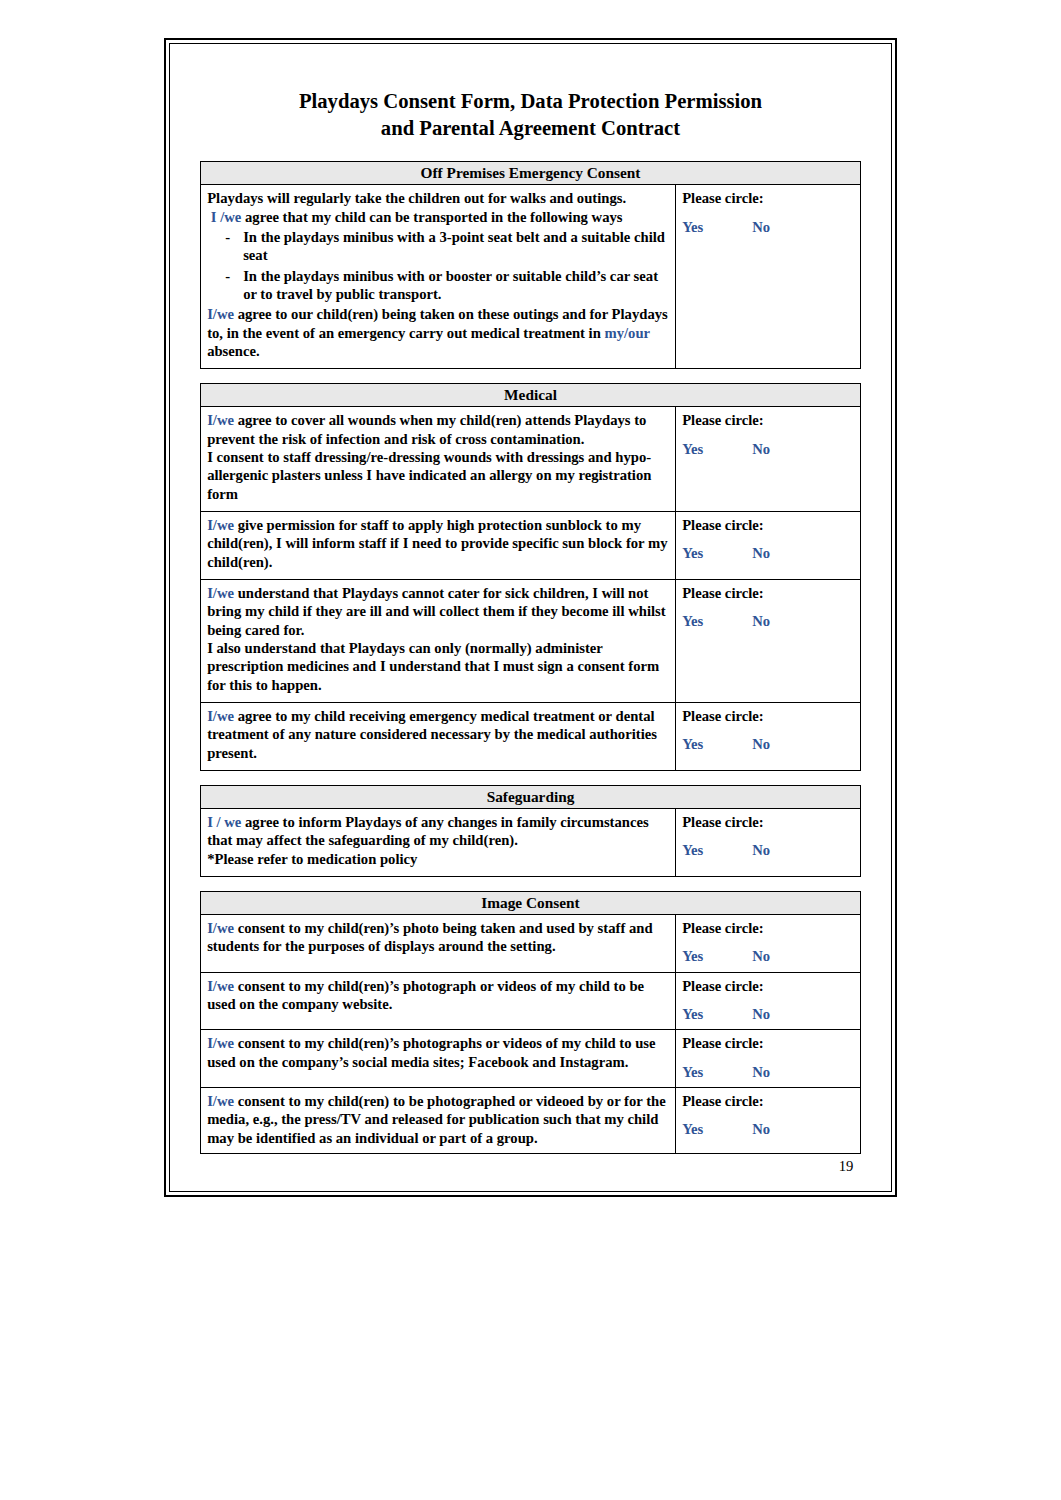Playdays Consent Form, Data Protection Permission
and Parental Agreement Contract
| Off Premises Emergency Consent |
| --- |
| Playdays will regularly take the children out for walks and outings. I /we agree that my child can be transported in the following ways In the playdays minibus with a 3-point seat belt and a suitable child seat In the playdays minibus with or booster or suitable child’s car seat or to travel by public transport. I/we agree to our child(ren) being taken on these outings and for Playdays to, in the event of an emergency carry out medical treatment in my/our absence. | Please circle: Yes No |
| Medical |
| --- |
| I/we agree to cover all wounds when my child(ren) attends Playdays to prevent the risk of infection and risk of cross contamination. I consent to staff dressing/re-dressing wounds with dressings and hypo-allergenic plasters unless I have indicated an allergy on my registration form | Please circle: Yes No |
| I/we give permission for staff to apply high protection sunblock to my child(ren), I will inform staff if I need to provide specific sun block for my child(ren). | Please circle: Yes No |
| I/we understand that Playdays cannot cater for sick children, I will not bring my child if they are ill and will collect them if they become ill whilst being cared for. I also understand that Playdays can only (normally) administer prescription medicines and I understand that I must sign a consent form for this to happen. | Please circle: Yes No |
| I/we agree to my child receiving emergency medical treatment or dental treatment of any nature considered necessary by the medical authorities present. | Please circle: Yes No |
| Safeguarding |
| --- |
| I / we agree to inform Playdays of any changes in family circumstances that may affect the safeguarding of my child(ren). *Please refer to medication policy | Please circle: Yes No |
| Image Consent |
| --- |
| I/we consent to my child(ren)’s photo being taken and used by staff and students for the purposes of displays around the setting. | Please circle: Yes No |
| I/we consent to my child(ren)’s photograph or videos of my child to be used on the company website. | Please circle: Yes No |
| I/we consent to my child(ren)’s photographs or videos of my child to use used on the company’s social media sites; Facebook and Instagram. | Please circle: Yes No |
| I/we consent to my child(ren) to be photographed or videoed by or for the media, e.g., the press/TV and released for publication such that my child may be identified as an individual or part of a group. | Please circle: Yes No |
19